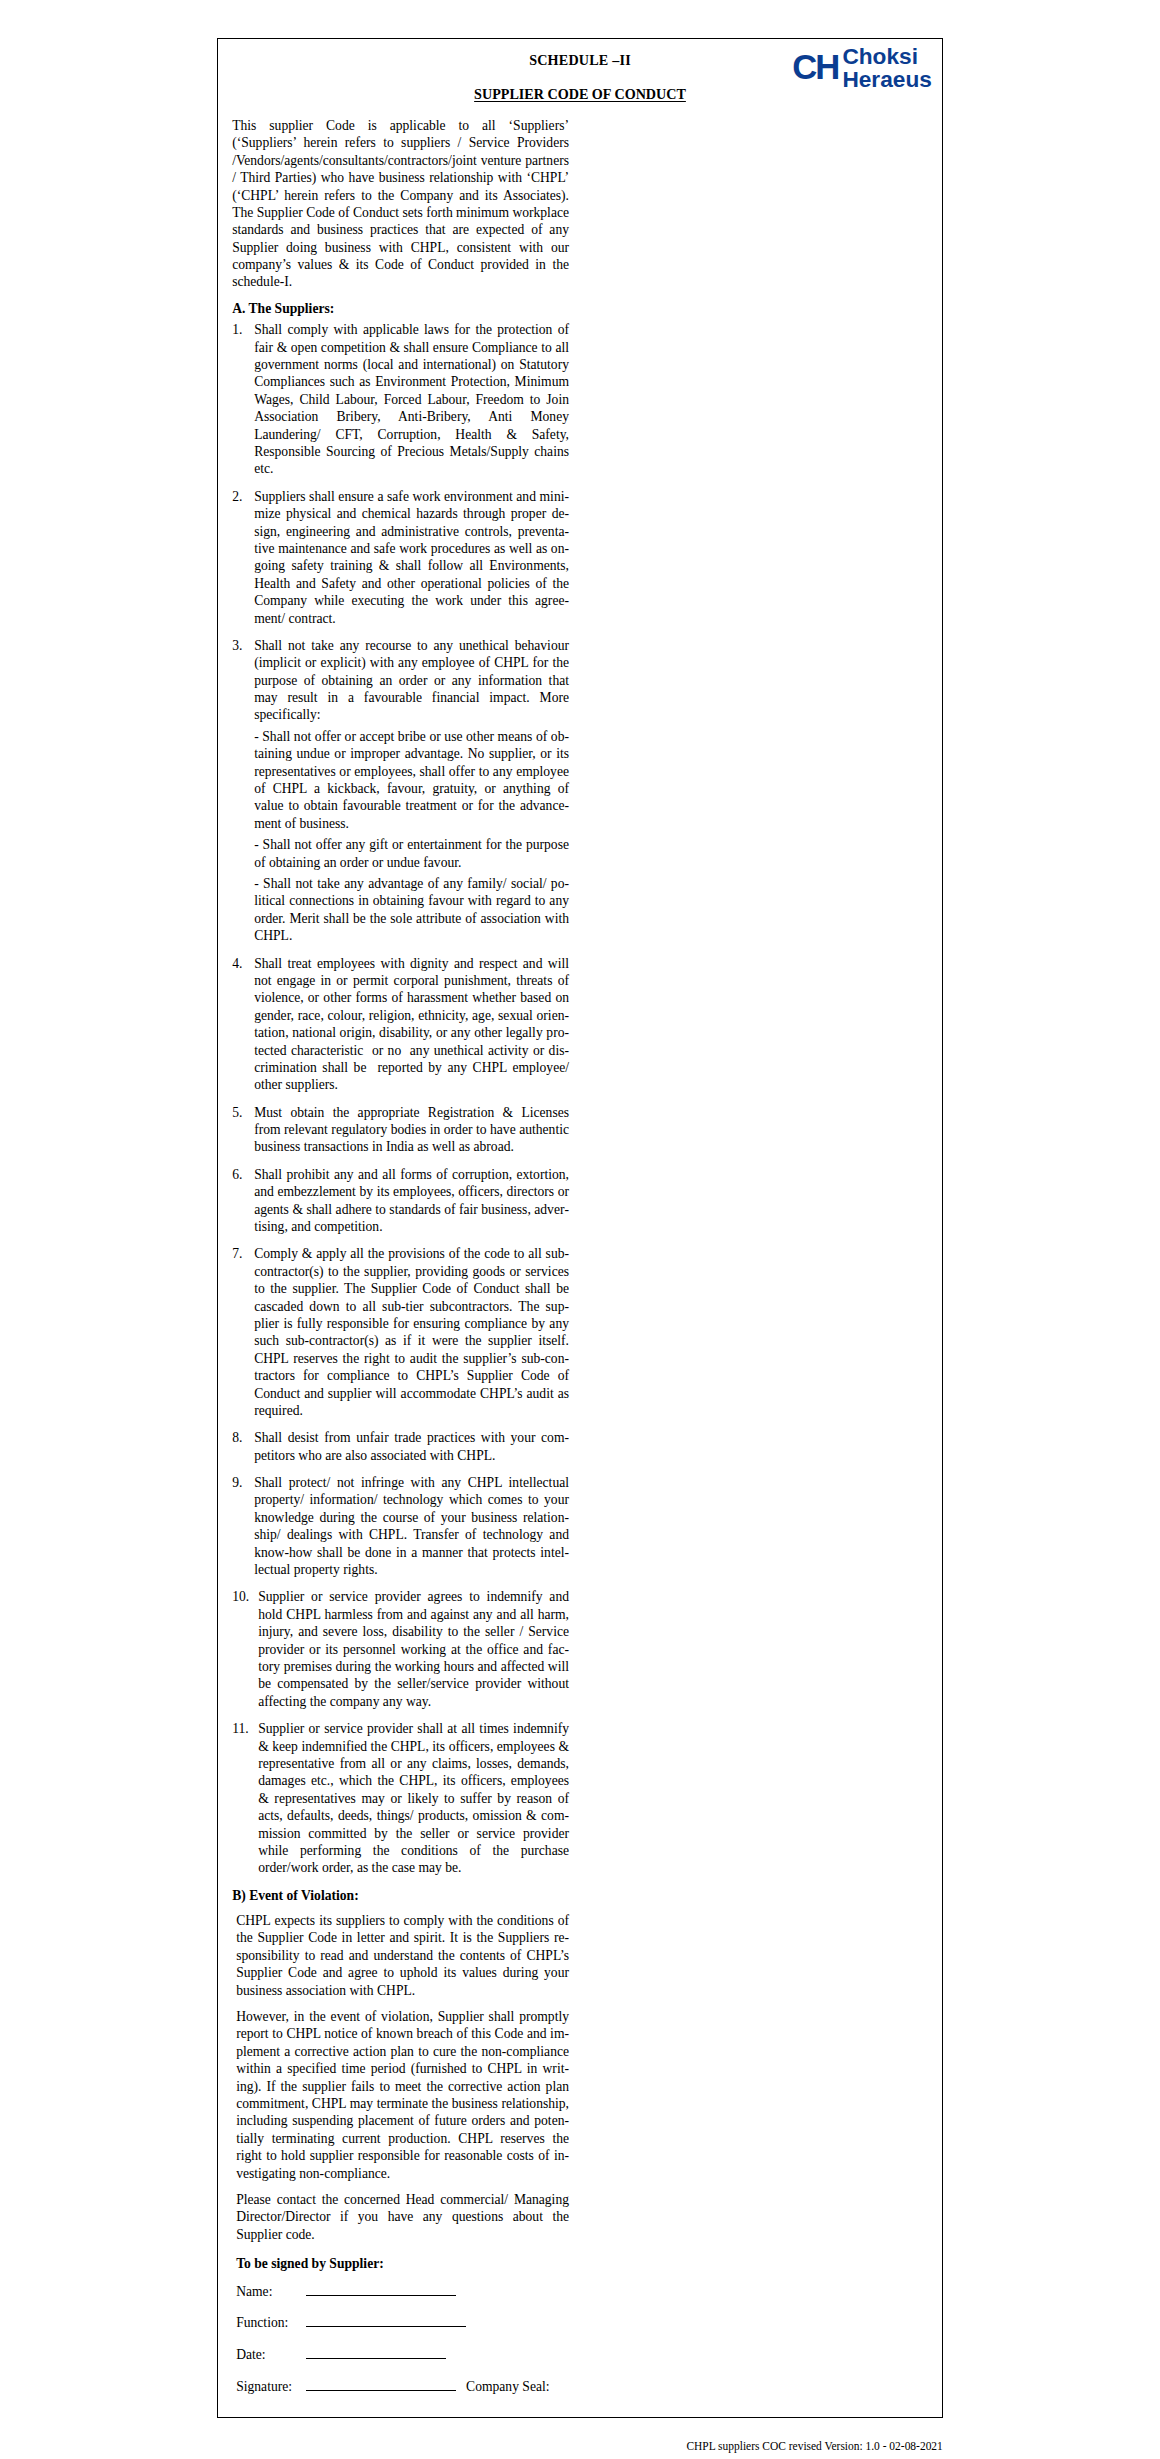CH
Choksi
Heraeus
SCHEDULE –II
SUPPLIER CODE OF CONDUCT
This supplier Code is applicable to all ‘Suppliers’ (‘Suppliers’ herein refers to suppliers / Service Providers /Vendors/agents/consultants/contractors/joint venture partners / Third Parties) who have business relationship with ‘CHPL’ (‘CHPL’ herein refers to the Company and its Associates). The Supplier Code of Conduct sets forth minimum workplace standards and business practices that are expected of any Supplier doing business with CHPL, consistent with our company’s values & its Code of Conduct provided in the schedule-I.
A. The Suppliers:
Shall comply with applicable laws for the protection of fair & open competition & shall ensure Compliance to all government norms (local and international) on Statutory Compliances such as Environment Protection, Minimum Wages, Child Labour, Forced Labour, Freedom to Join Association Bribery, Anti-Bribery, Anti Money Laundering/ CFT, Corruption, Health & Safety, Responsible Sourcing of Precious Metals/Supply chains etc.
Suppliers shall ensure a safe work environment and minimize physical and chemical hazards through proper design, engineering and administrative controls, preventative maintenance and safe work procedures as well as on-going safety training & shall follow all Environments, Health and Safety and other operational policies of the Company while executing the work under this agreement/ contract.
Shall not take any recourse to any unethical behaviour (implicit or explicit) with any employee of CHPL for the purpose of obtaining an order or any information that may result in a favourable financial impact. More specifically: - Shall not offer or accept bribe or use other means of obtaining undue or improper advantage. No supplier, or its representatives or employees, shall offer to any employee of CHPL a kickback, favour, gratuity, or anything of value to obtain favourable treatment or for the advancement of business. - Shall not offer any gift or entertainment for the purpose of obtaining an order or undue favour. - Shall not take any advantage of any family/ social/ political connections in obtaining favour with regard to any order. Merit shall be the sole attribute of association with CHPL.
Shall treat employees with dignity and respect and will not engage in or permit corporal punishment, threats of violence, or other forms of harassment whether based on gender, race, colour, religion, ethnicity, age, sexual orientation, national origin, disability, or any other legally protected characteristic or no any unethical activity or discrimination shall be reported by any CHPL employee/ other suppliers.
Must obtain the appropriate Registration & Licenses from relevant regulatory bodies in order to have authentic business transactions in India as well as abroad.
Shall prohibit any and all forms of corruption, extortion, and embezzlement by its employees, officers, directors or agents & shall adhere to standards of fair business, advertising, and competition.
Comply & apply all the provisions of the code to all sub-contractor(s) to the supplier, providing goods or services to the supplier. The Supplier Code of Conduct shall be cascaded down to all sub-tier subcontractors. The supplier is fully responsible for ensuring compliance by any such sub-contractor(s) as if it were the supplier itself. CHPL reserves the right to audit the supplier’s sub-contractors for compliance to CHPL’s Supplier Code of Conduct and supplier will accommodate CHPL’s audit as required.
Shall desist from unfair trade practices with your competitors who are also associated with CHPL.
Shall protect/ not infringe with any CHPL intellectual property/ information/ technology which comes to your knowledge during the course of your business relationship/ dealings with CHPL. Transfer of technology and know-how shall be done in a manner that protects intellectual property rights.
Supplier or service provider agrees to indemnify and hold CHPL harmless from and against any and all harm, injury, and severe loss, disability to the seller / Service provider or its personnel working at the office and factory premises during the working hours and affected will be compensated by the seller/service provider without affecting the company any way.
Supplier or service provider shall at all times indemnify & keep indemnified the CHPL, its officers, employees & representative from all or any claims, losses, demands, damages etc., which the CHPL, its officers, employees & representatives may or likely to suffer by reason of acts, defaults, deeds, things/ products, omission & commission committed by the seller or service provider while performing the conditions of the purchase order/work order, as the case may be.
B) Event of Violation:
CHPL expects its suppliers to comply with the conditions of the Supplier Code in letter and spirit. It is the Suppliers responsibility to read and understand the contents of CHPL’s Supplier Code and agree to uphold its values during your business association with CHPL.
However, in the event of violation, Supplier shall promptly report to CHPL notice of known breach of this Code and implement a corrective action plan to cure the non-compliance within a specified time period (furnished to CHPL in writing). If the supplier fails to meet the corrective action plan commitment, CHPL may terminate the business relationship, including suspending placement of future orders and potentially terminating current production. CHPL reserves the right to hold supplier responsible for reasonable costs of investigating non-compliance.
Please contact the concerned Head commercial/ Managing Director/Director if you have any questions about the Supplier code.
To be signed by Supplier:
| Name: | | |
| Function: | | |
| Date: | | |
| Signature: | | Company Seal: |
CHPL suppliers COC revised Version: 1.0 - 02-08-2021